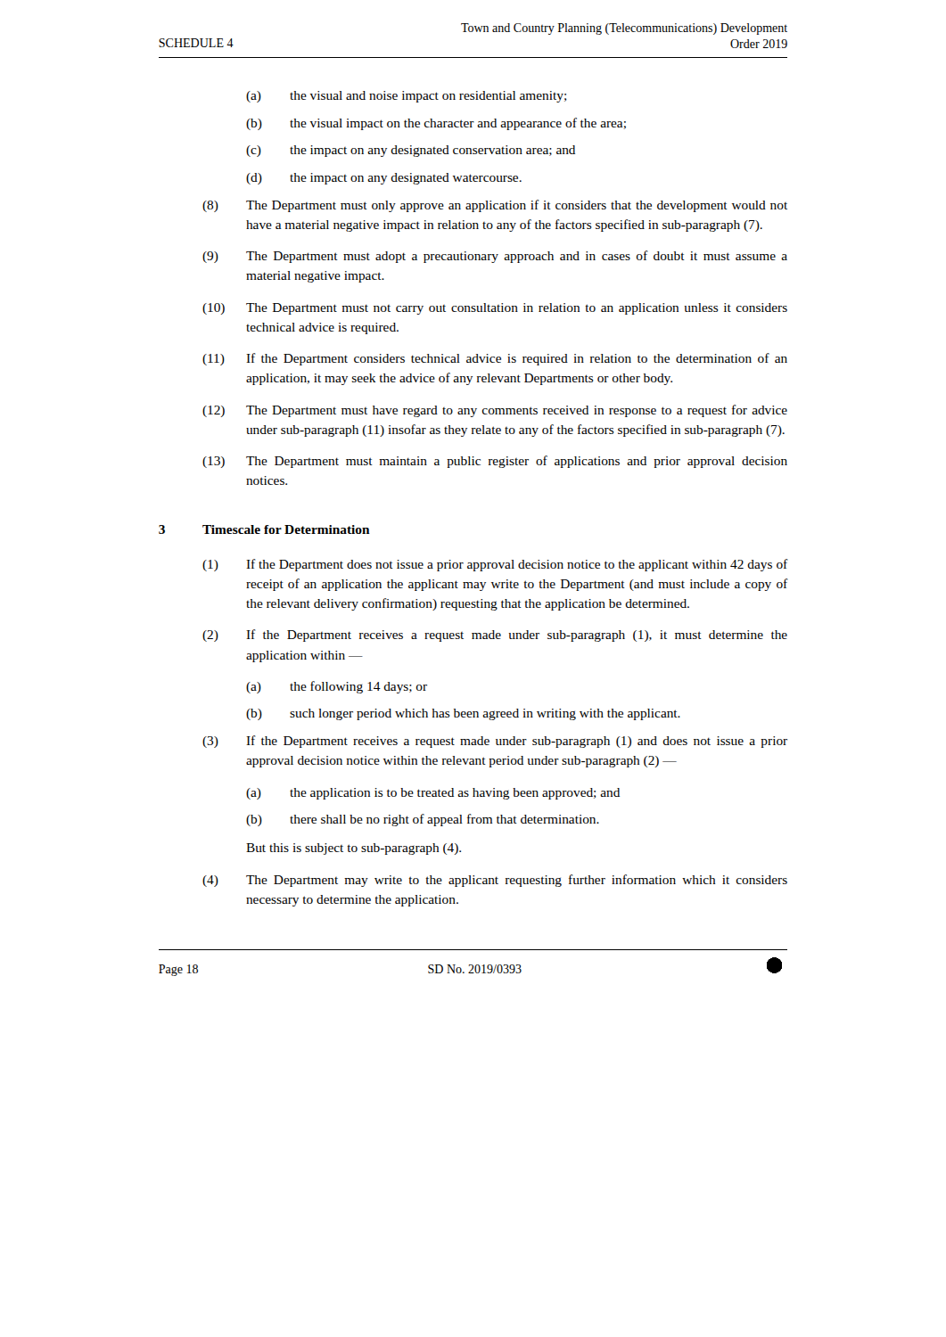SCHEDULE 4
Town and Country Planning (Telecommunications) Development
Order 2019
(a)
the visual and noise impact on residential amenity;
(b)
the visual impact on the character and appearance of the area;
(c)
the impact on any designated conservation area; and
(d)
the impact on any designated watercourse.
(8)
The Department must only approve an application if it considers that the development would not have a material negative impact in relation to any of the factors specified in sub-paragraph (7).
(9)
The Department must adopt a precautionary approach and in cases of doubt it must assume a material negative impact.
(10)
The Department must not carry out consultation in relation to an application unless it considers technical advice is required.
(11)
If the Department considers technical advice is required in relation to the determination of an application, it may seek the advice of any relevant Departments or other body.
(12)
The Department must have regard to any comments received in response to a request for advice under sub-paragraph (11) insofar as they relate to any of the factors specified in sub-paragraph (7).
(13)
The Department must maintain a public register of applications and prior approval decision notices.
3
Timescale for Determination
(1)
If the Department does not issue a prior approval decision notice to the applicant within 42 days of receipt of an application the applicant may write to the Department (and must include a copy of the relevant delivery confirmation) requesting that the application be determined.
(2)
If the Department receives a request made under sub-paragraph (1), it must determine the application within —
(a)
the following 14 days; or
(b)
such longer period which has been agreed in writing with the applicant.
(3)
If the Department receives a request made under sub-paragraph (1) and does not issue a prior approval decision notice within the relevant period under sub-paragraph (2) —
(a)
the application is to be treated as having been approved; and
(b)
there shall be no right of appeal from that determination.
But this is subject to sub-paragraph (4).
(4)
The Department may write to the applicant requesting further information which it considers necessary to determine the application.
Page 18
SD No. 2019/0393